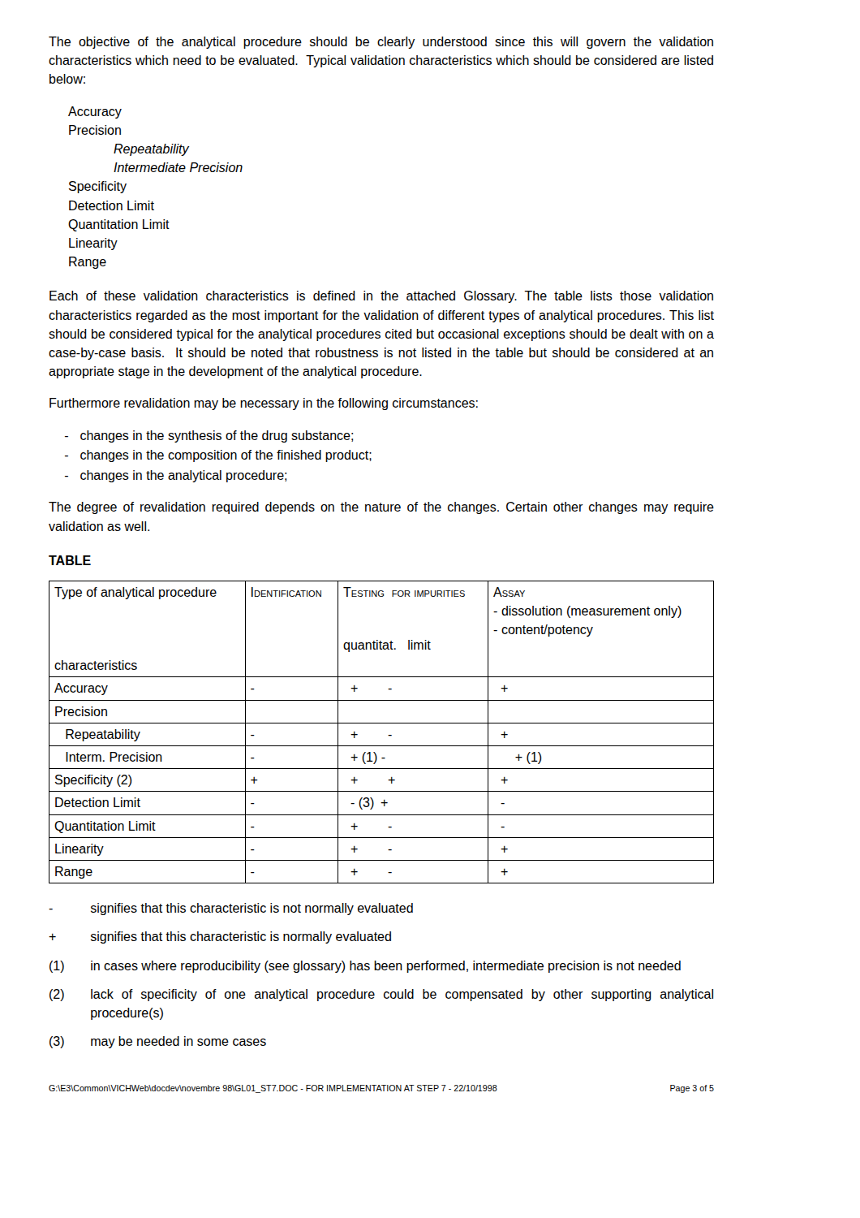The objective of the analytical procedure should be clearly understood since this will govern the validation characteristics which need to be evaluated. Typical validation characteristics which should be considered are listed below:
Accuracy
Precision
Repeatability
Intermediate Precision
Specificity
Detection Limit
Quantitation Limit
Linearity
Range
Each of these validation characteristics is defined in the attached Glossary. The table lists those validation characteristics regarded as the most important for the validation of different types of analytical procedures. This list should be considered typical for the analytical procedures cited but occasional exceptions should be dealt with on a case-by-case basis. It should be noted that robustness is not listed in the table but should be considered at an appropriate stage in the development of the analytical procedure.
Furthermore revalidation may be necessary in the following circumstances:
changes in the synthesis of the drug substance;
changes in the composition of the finished product;
changes in the analytical procedure;
The degree of revalidation required depends on the nature of the changes. Certain other changes may require validation as well.
TABLE
| Type of analytical procedure characteristics | Identification | Testing for impurities quantitat. limit | Assay - dissolution (measurement only) - content/potency |
| --- | --- | --- | --- |
| Accuracy | - | + - | + |
| Precision | | | |
| Repeatability | - | + - | + |
| Interm. Precision | - | + (1) - | + (1) |
| Specificity (2) | + | + + | + |
| Detection Limit | - | - (3) + | - |
| Quantitation Limit | - | + - | - |
| Linearity | - | + - | + |
| Range | - | + - | + |
| - | signifies that this characteristic is not normally evaluated |
| + | signifies that this characteristic is normally evaluated |
| (1) | in cases where reproducibility (see glossary) has been performed, intermediate precision is not needed |
| (2) | lack of specificity of one analytical procedure could be compensated by other supporting analytical procedure(s) |
| (3) | may be needed in some cases |
G:\E3\Common\VICHWeb\docdev\novembre 98\GL01_ST7.DOC - FOR IMPLEMENTATION AT STEP 7 - 22/10/1998
Page 3 of 5